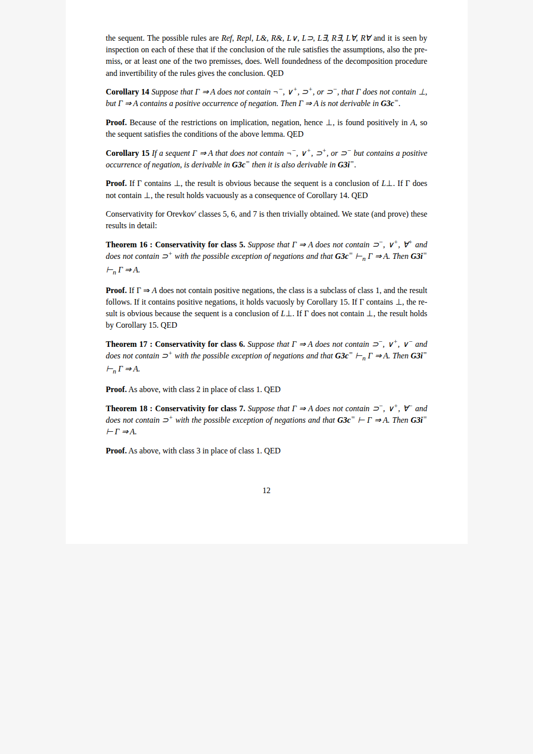the sequent. The possible rules are Ref, Repl, L&, R&, L∨, L⊃, L∃, R∃, L∀, R∀ and it is seen by inspection on each of these that if the conclusion of the rule satisfies the assumptions, also the premiss, or at least one of the two premisses, does. Well foundedness of the decomposition procedure and invertibility of the rules gives the conclusion. QED
Corollary 14 Suppose that Γ ⇒ A does not contain ¬−, ∨+, ⊃+, or ⊃−, that Γ does not contain ⊥, but Γ ⇒ A contains a positive occurrence of negation. Then Γ ⇒ A is not derivable in G3c=.
Proof. Because of the restrictions on implication, negation, hence ⊥, is found positively in A, so the sequent satisfies the conditions of the above lemma. QED
Corollary 15 If a sequent Γ ⇒ A that does not contain ¬−, ∨+, ⊃+, or ⊃− but contains a positive occurrence of negation, is derivable in G3c= then it is also derivable in G3i=.
Proof. If Γ contains ⊥, the result is obvious because the sequent is a conclusion of L⊥. If Γ does not contain ⊥, the result holds vacuously as a consequence of Corollary 14. QED
Conservativity for Orevkov' classes 5, 6, and 7 is then trivially obtained. We state (and prove) these results in detail:
Theorem 16 : Conservativity for class 5. Suppose that Γ ⇒ A does not contain ⊃−, ∨+, ∀+ and does not contain ⊃+ with the possible exception of negations and that G3c= ⊢n Γ ⇒ A. Then G3i= ⊢n Γ ⇒ A.
Proof. If Γ ⇒ A does not contain positive negations, the class is a subclass of class 1, and the result follows. If it contains positive negations, it holds vacuosly by Corollary 15. If Γ contains ⊥, the result is obvious because the sequent is a conclusion of L⊥. If Γ does not contain ⊥, the result holds by Corollary 15. QED
Theorem 17 : Conservativity for class 6. Suppose that Γ ⇒ A does not contain ⊃−, ∨+, ∨− and does not contain ⊃+ with the possible exception of negations and that G3c= ⊢n Γ ⇒ A. Then G3i= ⊢n Γ ⇒ A.
Proof. As above, with class 2 in place of class 1. QED
Theorem 18 : Conservativity for class 7. Suppose that Γ ⇒ A does not contain ⊃−, ∨+, ∀− and does not contain ⊃+ with the possible exception of negations and that G3c= ⊢ Γ ⇒ A. Then G3i= ⊢ Γ ⇒ A.
Proof. As above, with class 3 in place of class 1. QED
12